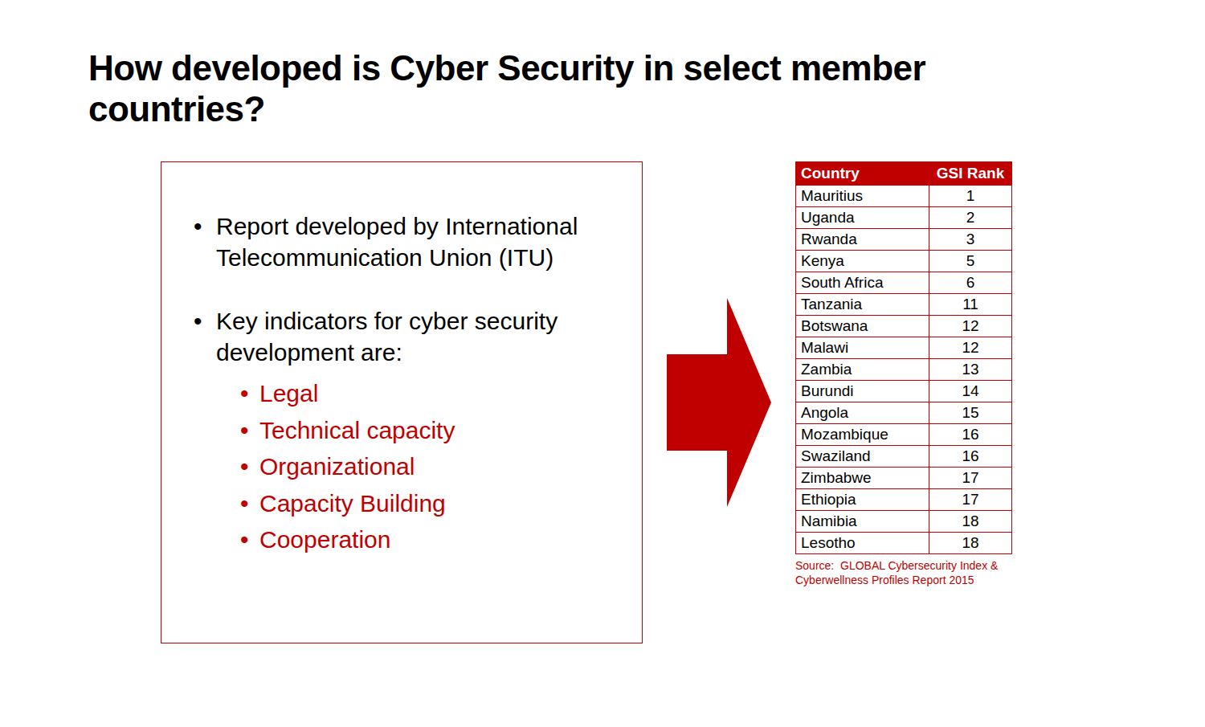How developed is Cyber Security in select member countries?
Report developed by International Telecommunication Union (ITU)
Key indicators for cyber security development are:
Legal
Technical capacity
Organizational
Capacity Building
Cooperation
| Country | GSI Rank |
| --- | --- |
| Mauritius | 1 |
| Uganda | 2 |
| Rwanda | 3 |
| Kenya | 5 |
| South Africa | 6 |
| Tanzania | 11 |
| Botswana | 12 |
| Malawi | 12 |
| Zambia | 13 |
| Burundi | 14 |
| Angola | 15 |
| Mozambique | 16 |
| Swaziland | 16 |
| Zimbabwe | 17 |
| Ethiopia | 17 |
| Namibia | 18 |
| Lesotho | 18 |
Source: GLOBAL Cybersecurity Index & Cyberwellness Profiles Report 2015